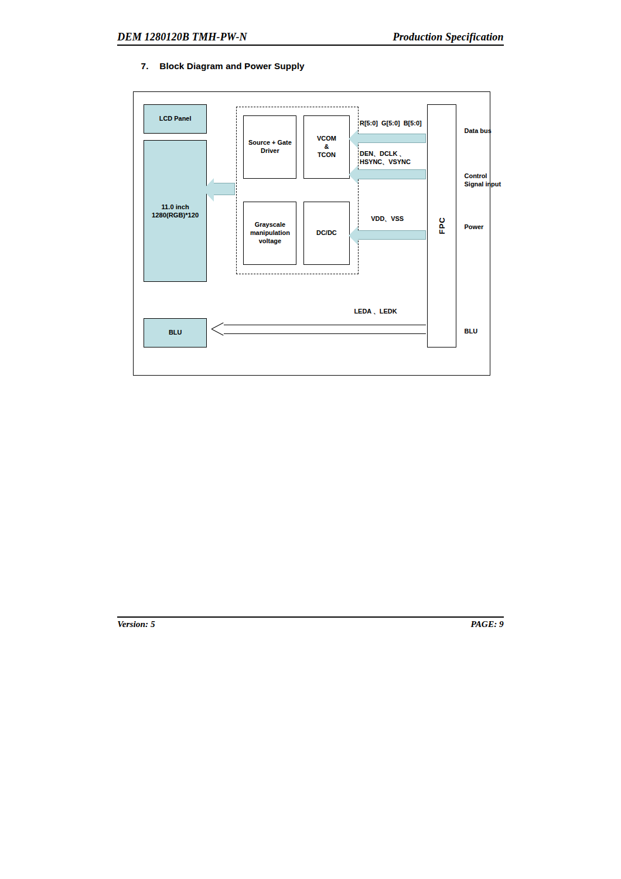DEM 1280120B TMH-PW-N
Production Specification
7. Block Diagram and Power Supply
LCD Panel
11.0 inch 1280(RGB)*120
BLU
Source + Gate Driver
VCOM & TCON
Grayscale manipulation voltage
DC/DC
FPC
R[5:0] G[5:0] B[5:0]
DEN、DCLK 、
HSYNC、VSYNC
VDD、VSS
LEDA 、LEDK
Data bus
Control
Signal input
Power
BLU
Version: 5
PAGE: 9